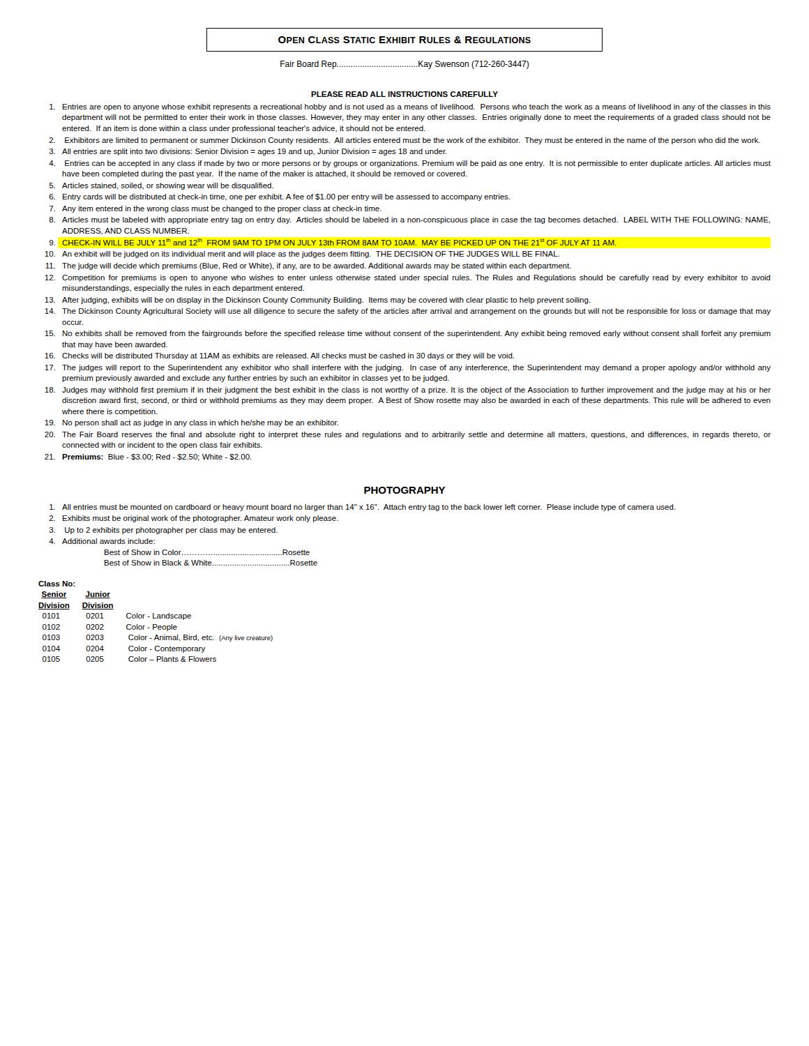OPEN CLASS STATIC EXHIBIT RULES & REGULATIONS
Fair Board Rep...................................Kay Swenson (712-260-3447)
PLEASE READ ALL INSTRUCTIONS CAREFULLY
Entries are open to anyone whose exhibit represents a recreational hobby and is not used as a means of livelihood. Persons who teach the work as a means of livelihood in any of the classes in this department will not be permitted to enter their work in those classes. However, they may enter in any other classes. Entries originally done to meet the requirements of a graded class should not be entered. If an item is done within a class under professional teacher's advice, it should not be entered.
Exhibitors are limited to permanent or summer Dickinson County residents. All articles entered must be the work of the exhibitor. They must be entered in the name of the person who did the work.
All entries are split into two divisions: Senior Division = ages 19 and up, Junior Division = ages 18 and under.
Entries can be accepted in any class if made by two or more persons or by groups or organizations. Premium will be paid as one entry. It is not permissible to enter duplicate articles. All articles must have been completed during the past year. If the name of the maker is attached, it should be removed or covered.
Articles stained, soiled, or showing wear will be disqualified.
Entry cards will be distributed at check-in time, one per exhibit. A fee of $1.00 per entry will be assessed to accompany entries.
Any item entered in the wrong class must be changed to the proper class at check-in time.
Articles must be labeled with appropriate entry tag on entry day. Articles should be labeled in a non-conspicuous place in case the tag becomes detached. LABEL WITH THE FOLLOWING: NAME, ADDRESS, AND CLASS NUMBER.
CHECK-IN WILL BE JULY 11th and 12th FROM 9AM TO 1PM ON JULY 13th FROM 8AM TO 10AM. MAY BE PICKED UP ON THE 21st OF JULY AT 11 AM.
An exhibit will be judged on its individual merit and will place as the judges deem fitting. THE DECISION OF THE JUDGES WILL BE FINAL.
The judge will decide which premiums (Blue, Red or White), if any, are to be awarded. Additional awards may be stated within each department.
Competition for premiums is open to anyone who wishes to enter unless otherwise stated under special rules. The Rules and Regulations should be carefully read by every exhibitor to avoid misunderstandings, especially the rules in each department entered.
After judging, exhibits will be on display in the Dickinson County Community Building. Items may be covered with clear plastic to help prevent soiling.
The Dickinson County Agricultural Society will use all diligence to secure the safety of the articles after arrival and arrangement on the grounds but will not be responsible for loss or damage that may occur.
No exhibits shall be removed from the fairgrounds before the specified release time without consent of the superintendent. Any exhibit being removed early without consent shall forfeit any premium that may have been awarded.
Checks will be distributed Thursday at 11AM as exhibits are released. All checks must be cashed in 30 days or they will be void.
The judges will report to the Superintendent any exhibitor who shall interfere with the judging. In case of any interference, the Superintendent may demand a proper apology and/or withhold any premium previously awarded and exclude any further entries by such an exhibitor in classes yet to be judged.
Judges may withhold first premium if in their judgment the best exhibit in the class is not worthy of a prize. It is the object of the Association to further improvement and the judge may at his or her discretion award first, second, or third or withhold premiums as they may deem proper. A Best of Show rosette may also be awarded in each of these departments. This rule will be adhered to even where there is competition.
No person shall act as judge in any class in which he/she may be an exhibitor.
The Fair Board reserves the final and absolute right to interpret these rules and regulations and to arbitrarily settle and determine all matters, questions, and differences, in regards thereto, or connected with or incident to the open class fair exhibits.
Premiums: Blue - $3.00; Red - $2.50; White - $2.00.
PHOTOGRAPHY
All entries must be mounted on cardboard or heavy mount board no larger than 14" x 16". Attach entry tag to the back lower left corner. Please include type of camera used.
Exhibits must be original work of the photographer. Amateur work only please.
Up to 2 exhibits per photographer per class may be entered.
Additional awards include:
Best of Show in Color…………...............................Rosette
Best of Show in Black & White...................................Rosette
Class No:
| Senior Division | Junior Division | |
| --- | --- | --- |
| 0101 | 0201 | Color - Landscape |
| 0102 | 0202 | Color - People |
| 0103 | 0203 | Color - Animal, Bird, etc. (Any live creature) |
| 0104 | 0204 | Color - Contemporary |
| 0105 | 0205 | Color – Plants & Flowers |